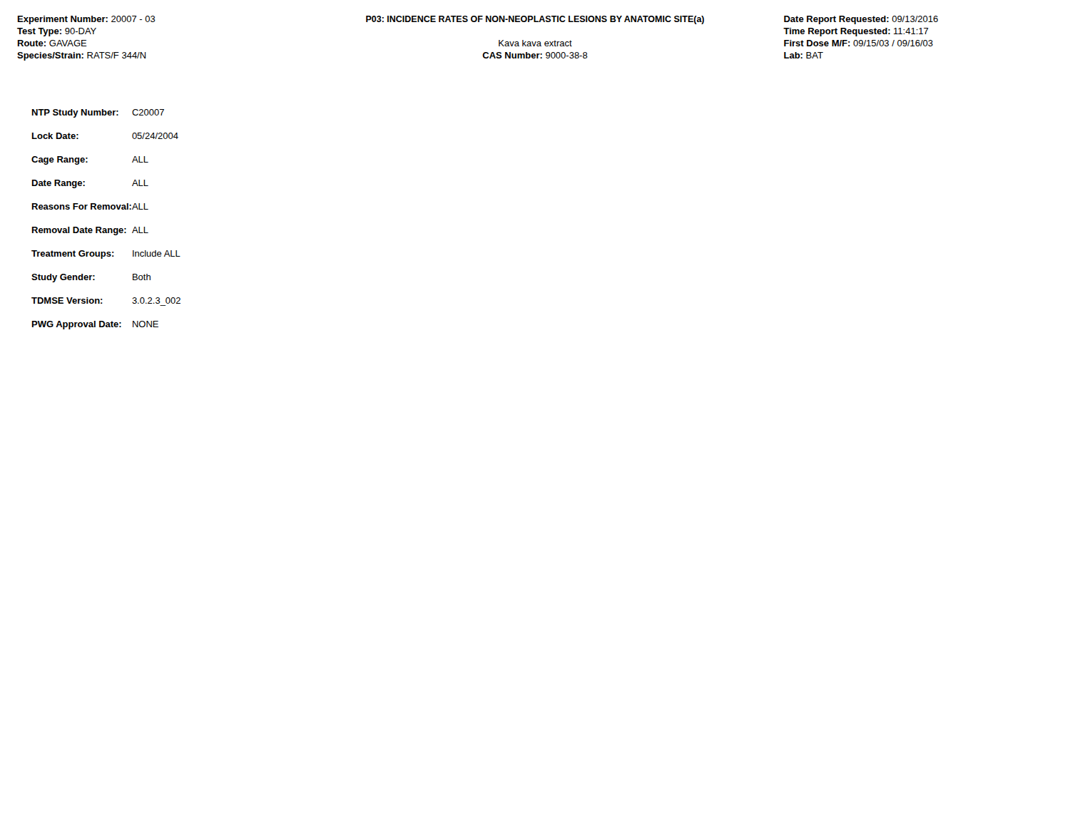| Experiment Number: 20007 - 03 | P03: INCIDENCE RATES OF NON-NEOPLASTIC LESIONS BY ANATOMIC SITE(a) | Date Report Requested: 09/13/2016 |
| Test Type: 90-DAY | Time Report Requested: 11:41:17 |
| Route: GAVAGE | Kava kava extract | First Dose M/F: 09/15/03 / 09/16/03 |
| Species/Strain: RATS/F 344/N | CAS Number: 9000-38-8 | Lab: BAT |
| NTP Study Number: | C20007 |
| Lock Date: | 05/24/2004 |
| Cage Range: | ALL |
| Date Range: | ALL |
| Reasons For Removal: | ALL |
| Removal Date Range: | ALL |
| Treatment Groups: | Include ALL |
| Study Gender: | Both |
| TDMSE Version: | 3.0.2.3_002 |
| PWG Approval Date: | NONE |